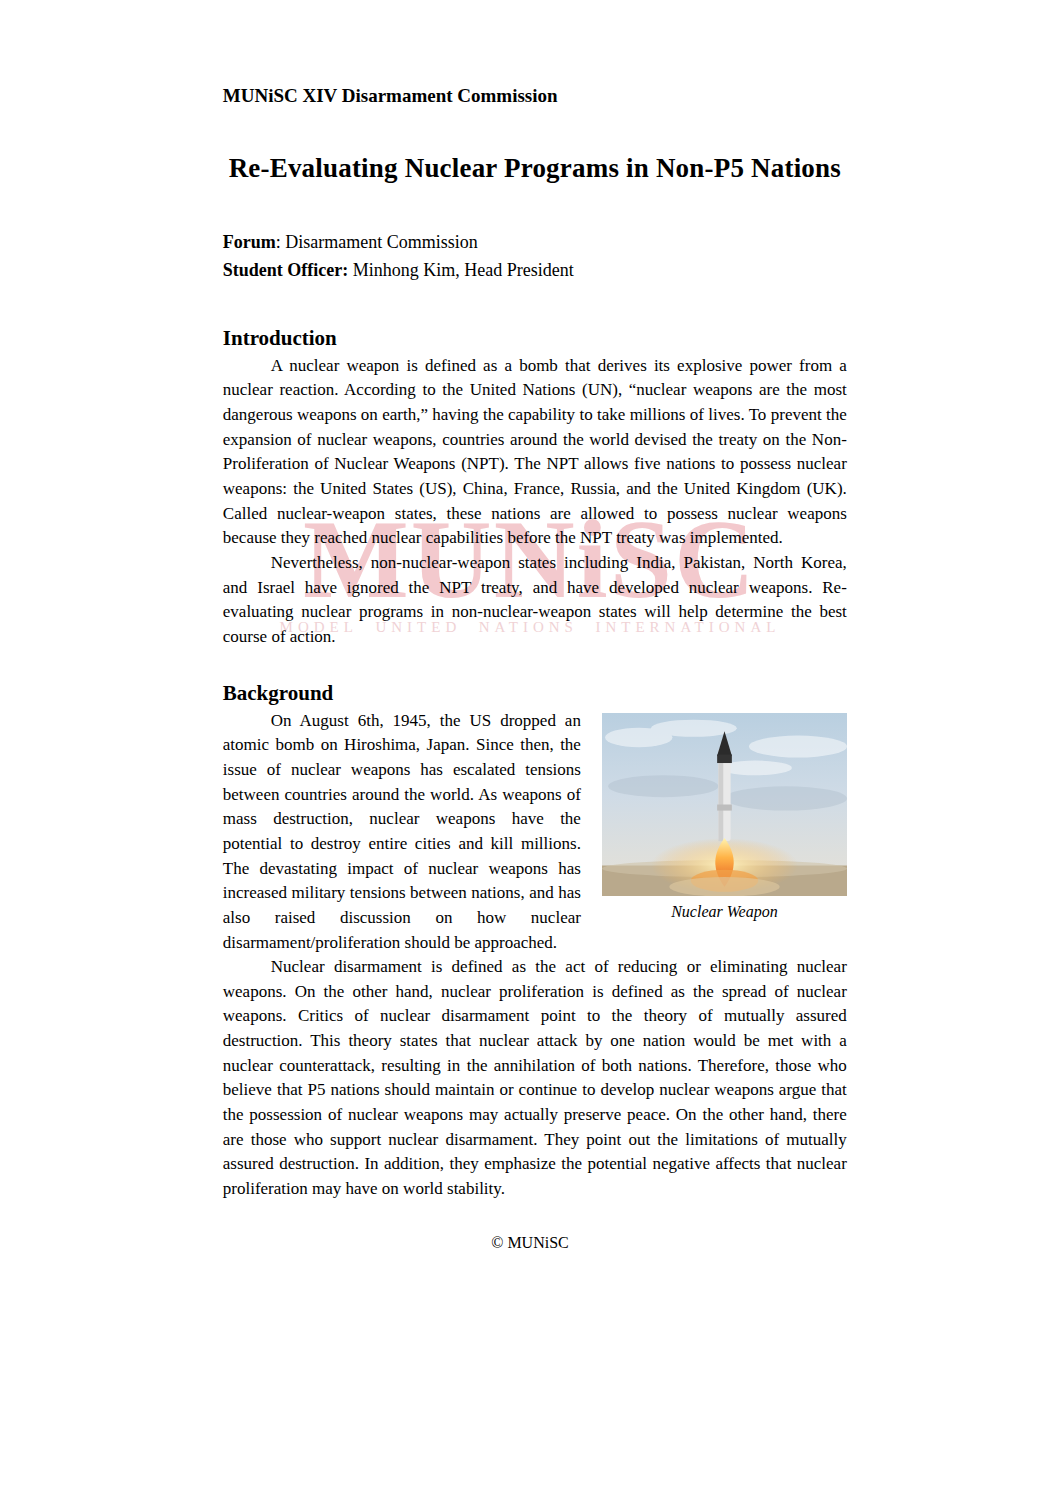MUNi SC
MODEL UNITED NATIONS INTERNATIONAL
MUNiSC XIV Disarmament Commission
Re-Evaluating Nuclear Programs in Non-P5 Nations
Forum: Disarmament Commission
Student Officer: Minhong Kim, Head President
Introduction
A nuclear weapon is defined as a bomb that derives its explosive power from a nuclear reaction. According to the United Nations (UN), “nuclear weapons are the most dangerous weapons on earth,” having the capability to take millions of lives. To prevent the expansion of nuclear weapons, countries around the world devised the treaty on the Non-Proliferation of Nuclear Weapons (NPT). The NPT allows five nations to possess nuclear weapons: the United States (US), China, France, Russia, and the United Kingdom (UK). Called nuclear-weapon states, these nations are allowed to possess nuclear weapons because they reached nuclear capabilities before the NPT treaty was implemented.
Nevertheless, non-nuclear-weapon states including India, Pakistan, North Korea, and Israel have ignored the NPT treaty, and have developed nuclear weapons. Re-evaluating nuclear programs in non-nuclear-weapon states will help determine the best course of action.
Background
Nuclear Weapon
On August 6th, 1945, the US dropped an atomic bomb on Hiroshima, Japan. Since then, the issue of nuclear weapons has escalated tensions between countries around the world. As weapons of mass destruction, nuclear weapons have the potential to destroy entire cities and kill millions. The devastating impact of nuclear weapons has increased military tensions between nations, and has also raised discussion on how nuclear disarmament/proliferation should be approached.
Nuclear disarmament is defined as the act of reducing or eliminating nuclear weapons. On the other hand, nuclear proliferation is defined as the spread of nuclear weapons. Critics of nuclear disarmament point to the theory of mutually assured destruction. This theory states that nuclear attack by one nation would be met with a nuclear counterattack, resulting in the annihilation of both nations. Therefore, those who believe that P5 nations should maintain or continue to develop nuclear weapons argue that the possession of nuclear weapons may actually preserve peace. On the other hand, there are those who support nuclear disarmament. They point out the limitations of mutually assured destruction. In addition, they emphasize the potential negative affects that nuclear proliferation may have on world stability.
© MUNiSC